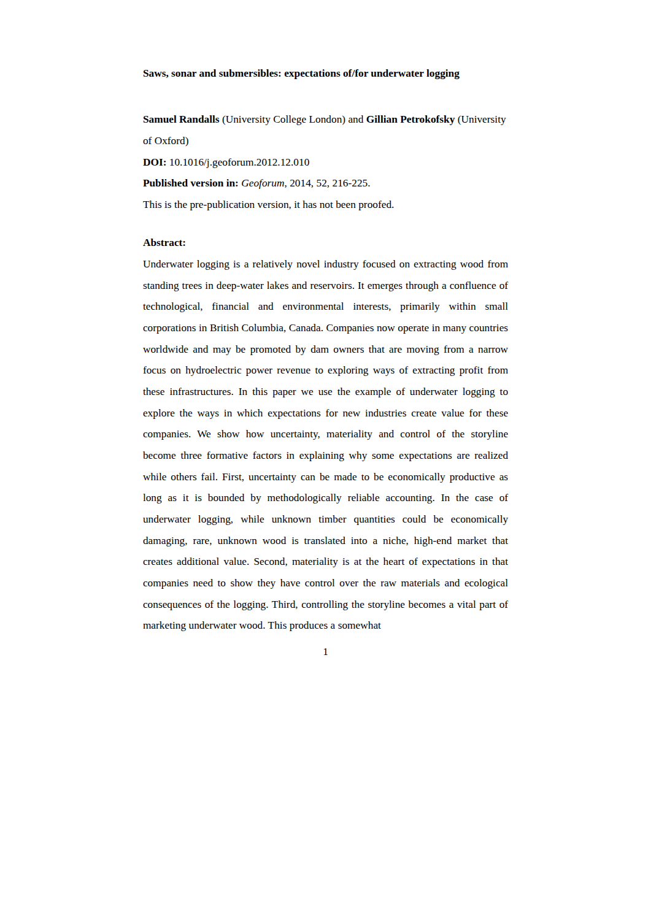Saws, sonar and submersibles: expectations of/for underwater logging
Samuel Randalls (University College London) and Gillian Petrokofsky (University of Oxford)
DOI: 10.1016/j.geoforum.2012.12.010
Published version in: Geoforum, 2014, 52, 216-225.
This is the pre-publication version, it has not been proofed.
Abstract:
Underwater logging is a relatively novel industry focused on extracting wood from standing trees in deep-water lakes and reservoirs. It emerges through a confluence of technological, financial and environmental interests, primarily within small corporations in British Columbia, Canada. Companies now operate in many countries worldwide and may be promoted by dam owners that are moving from a narrow focus on hydroelectric power revenue to exploring ways of extracting profit from these infrastructures. In this paper we use the example of underwater logging to explore the ways in which expectations for new industries create value for these companies. We show how uncertainty, materiality and control of the storyline become three formative factors in explaining why some expectations are realized while others fail. First, uncertainty can be made to be economically productive as long as it is bounded by methodologically reliable accounting. In the case of underwater logging, while unknown timber quantities could be economically damaging, rare, unknown wood is translated into a niche, high-end market that creates additional value. Second, materiality is at the heart of expectations in that companies need to show they have control over the raw materials and ecological consequences of the logging. Third, controlling the storyline becomes a vital part of marketing underwater wood. This produces a somewhat
1